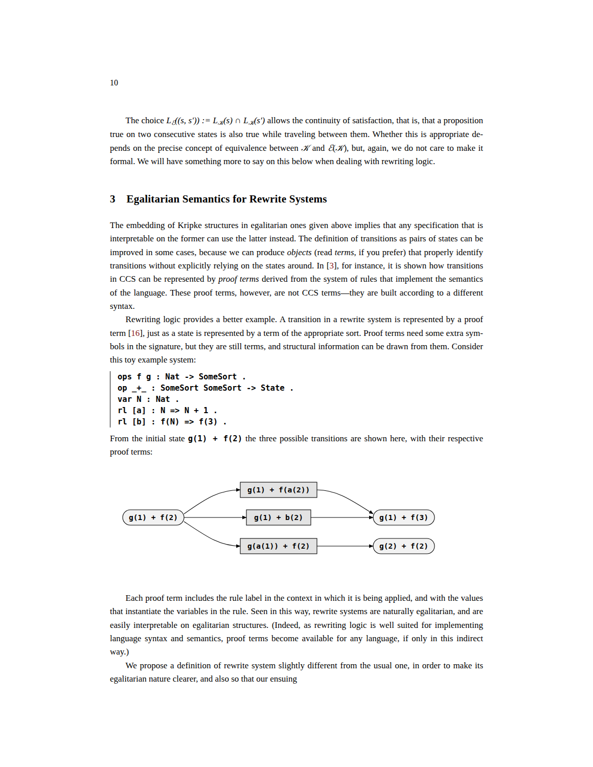10
The choice Lℰ((s, s′)) := L𝒦(s) ∩ L𝒦(s′) allows the continuity of satisfaction, that is, that a proposition true on two consecutive states is also true while traveling between them. Whether this is appropriate depends on the precise concept of equivalence between 𝒦 and ℰ(𝒦), but, again, we do not care to make it formal. We will have something more to say on this below when dealing with rewriting logic.
3 Egalitarian Semantics for Rewrite Systems
The embedding of Kripke structures in egalitarian ones given above implies that any specification that is interpretable on the former can use the latter instead. The definition of transitions as pairs of states can be improved in some cases, because we can produce objects (read terms, if you prefer) that properly identify transitions without explicitly relying on the states around. In [3], for instance, it is shown how transitions in CCS can be represented by proof terms derived from the system of rules that implement the semantics of the language. These proof terms, however, are not CCS terms—they are built according to a different syntax.
Rewriting logic provides a better example. A transition in a rewrite system is represented by a proof term [16], just as a state is represented by a term of the appropriate sort. Proof terms need some extra symbols in the signature, but they are still terms, and structural information can be drawn from them. Consider this toy example system:
ops f g : Nat -> SomeSort . op _+_ : SomeSort SomeSort -> State . var N : Nat . rl [a] : N => N + 1 . rl [b] : f(N) => f(3) .
From the initial state g(1) + f(2) the three possible transitions are shown here, with their respective proof terms:
g(1) + f(2) g(1) + f(a(2)) g(1) + b(2) g(a(1)) + f(2) g(1) + f(3) g(2) + f(2)
Each proof term includes the rule label in the context in which it is being applied, and with the values that instantiate the variables in the rule. Seen in this way, rewrite systems are naturally egalitarian, and are easily interpretable on egalitarian structures. (Indeed, as rewriting logic is well suited for implementing language syntax and semantics, proof terms become available for any language, if only in this indirect way.)
We propose a definition of rewrite system slightly different from the usual one, in order to make its egalitarian nature clearer, and also so that our ensuing